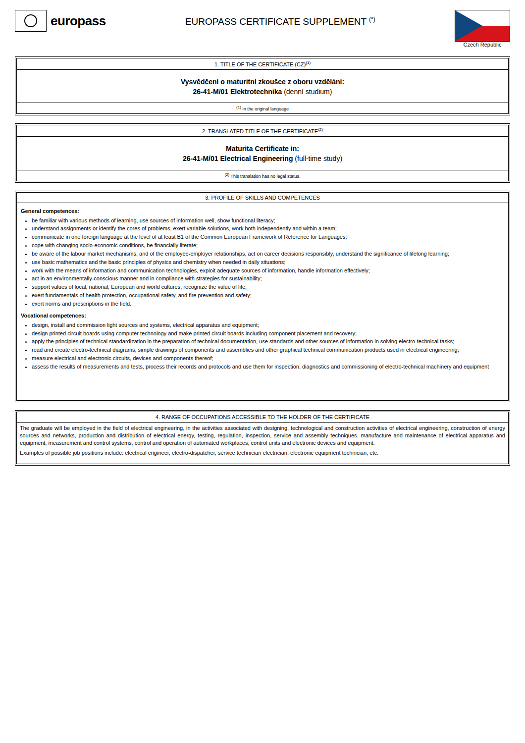europass
EUROPASS CERTIFICATE SUPPLEMENT (*)
Czech Republic
1. TITLE OF THE CERTIFICATE (CZ)(1)
Vysvědčení o maturitní zkoušce z oboru vzdělání:
26-41-M/01 Elektrotechnika (denní studium)
(1) In the original language
2. TRANSLATED TITLE OF THE CERTIFICATE(2)
Maturita Certificate in:
26-41-M/01 Electrical Engineering (full-time study)
(2) This translation has no legal status.
3. PROFILE OF SKILLS AND COMPETENCES
General competences:
be familiar with various methods of learning, use sources of information well, show functional literacy;
understand assignments or identify the cores of problems, exert variable solutions, work both independently and within a team;
communicate in one foreign language at the level of at least B1 of the Common European Framework of Reference for Languages;
cope with changing socio-economic conditions, be financially literate;
be aware of the labour market mechanisms, and of the employee-employer relationships, act on career decisions responsibly, understand the significance of lifelong learning;
use basic mathematics and the basic principles of physics and chemistry when needed in daily situations;
work with the means of information and communication technologies, exploit adequate sources of information, handle information effectively;
act in an environmentally-conscious manner and in compliance with strategies for sustainability;
support values of local, national, European and world cultures, recognize the value of life;
exert fundamentals of health protection, occupational safety, and fire prevention and safety;
exert norms and prescriptions in the field.
Vocational competences:
design, install and commission light sources and systems, electrical apparatus and equipment;
design printed circuit boards using computer technology and make printed circuit boards including component placement and recovery;
apply the principles of technical standardization in the preparation of technical documentation, use standards and other sources of information in solving electro-technical tasks;
read and create electro-technical diagrams, simple drawings of components and assemblies and other graphical technical communication products used in electrical engineering;
measure electrical and electronic circuits, devices and components thereof;
assess the results of measurements and tests, process their records and protocols and use them for inspection, diagnostics and commissioning of electro-technical machinery and equipment
4. RANGE OF OCCUPATIONS ACCESSIBLE TO THE HOLDER OF THE CERTIFICATE
The graduate will be employed in the field of electrical engineering, in the activities associated with designing, technological and construction activities of electrical engineering, construction of energy sources and networks, production and distribution of electrical energy, testing, regulation, inspection, service and assembly techniques. manufacture and maintenance of electrical apparatus and equipment, measurement and control systems, control and operation of automated workplaces, control units and electronic devices and equipment.
Examples of possible job positions include: electrical engineer, electro-dispatcher, service technician electrician, electronic equipment technician, etc.